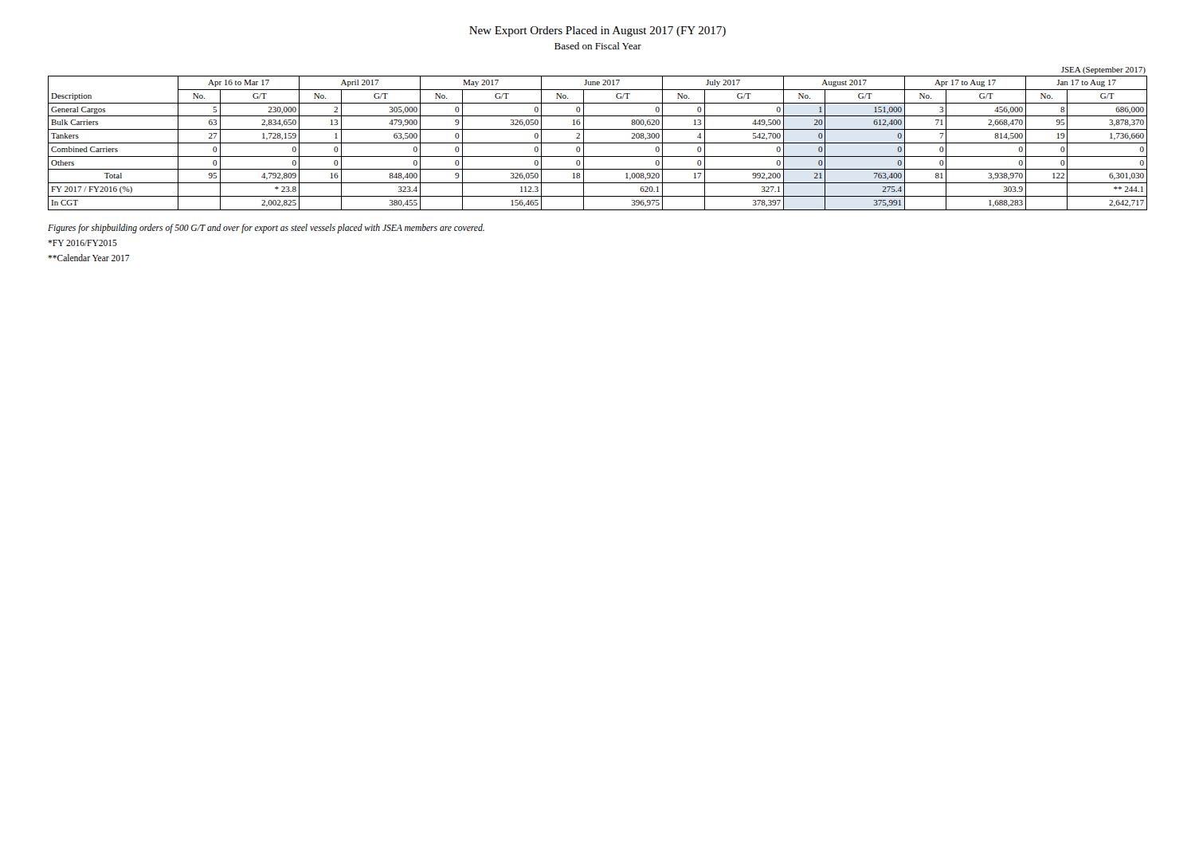New Export Orders Placed in August 2017 (FY 2017)
Based on Fiscal Year
JSEA (September 2017)
| Description | Apr 16 to Mar 17 | April 2017 | May 2017 | June 2017 | July 2017 | August 2017 | Apr 17 to Aug 17 | Jan 17 to Aug 17 |
| --- | --- | --- | --- | --- | --- | --- | --- | --- |
| No. | G/T | No. | G/T | No. | G/T | No. | G/T | No. | G/T | No. | G/T | No. | G/T | No. | G/T |
| General Cargos | 5 | 230,000 | 2 | 305,000 | 0 | 0 | 0 | 0 | 0 | 0 | 1 | 151,000 | 3 | 456,000 | 8 | 686,000 |
| Bulk Carriers | 63 | 2,834,650 | 13 | 479,900 | 9 | 326,050 | 16 | 800,620 | 13 | 449,500 | 20 | 612,400 | 71 | 2,668,470 | 95 | 3,878,370 |
| Tankers | 27 | 1,728,159 | 1 | 63,500 | 0 | 0 | 2 | 208,300 | 4 | 542,700 | 0 | 0 | 7 | 814,500 | 19 | 1,736,660 |
| Combined Carriers | 0 | 0 | 0 | 0 | 0 | 0 | 0 | 0 | 0 | 0 | 0 | 0 | 0 | 0 | 0 | 0 |
| Others | 0 | 0 | 0 | 0 | 0 | 0 | 0 | 0 | 0 | 0 | 0 | 0 | 0 | 0 | 0 | 0 |
| Total | 95 | 4,792,809 | 16 | 848,400 | 9 | 326,050 | 18 | 1,008,920 | 17 | 992,200 | 21 | 763,400 | 81 | 3,938,970 | 122 | 6,301,030 |
| FY 2017 / FY2016 (%) | | * 23.8 | | 323.4 | | 112.3 | | 620.1 | | 327.1 | | 275.4 | | 303.9 | | ** 244.1 |
| In CGT | | 2,002,825 | | 380,455 | | 156,465 | | 396,975 | | 378,397 | | 375,991 | | 1,688,283 | | 2,642,717 |
Figures for shipbuilding orders of 500 G/T and over for export as steel vessels placed with JSEA members are covered.
*FY 2016/FY2015
**Calendar Year 2017